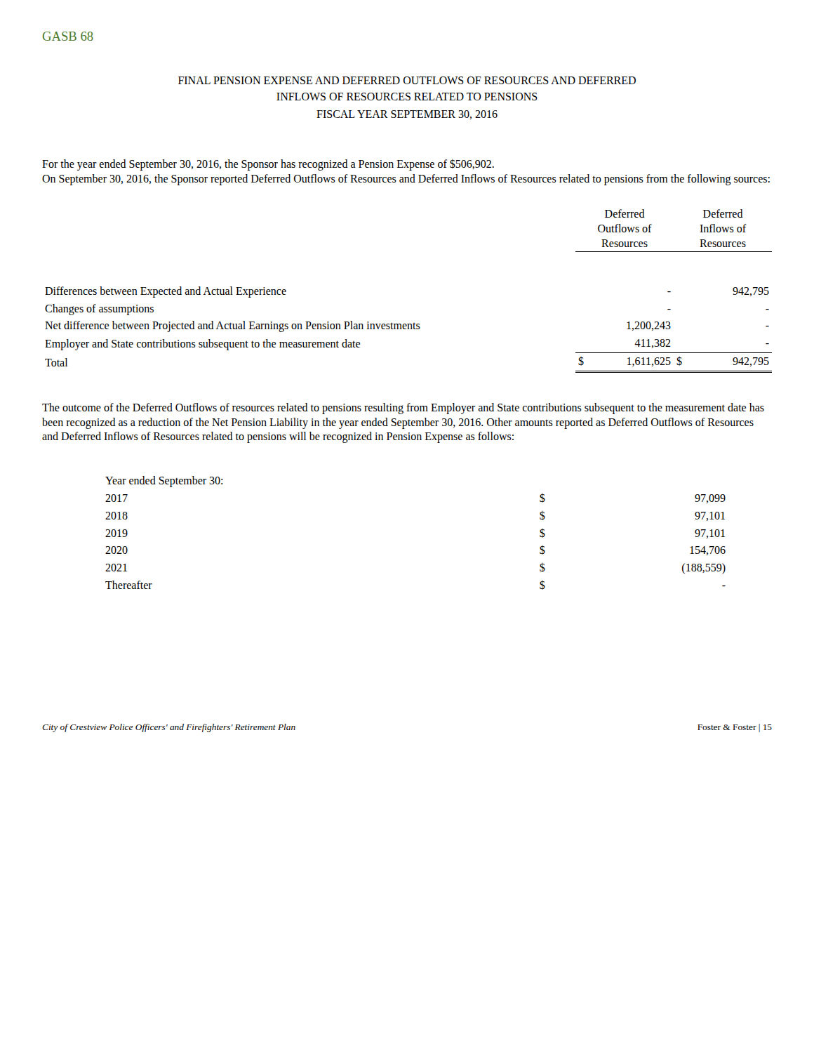GASB 68
FINAL PENSION EXPENSE AND DEFERRED OUTFLOWS OF RESOURCES AND DEFERRED
INFLOWS OF RESOURCES RELATED TO PENSIONS
FISCAL YEAR SEPTEMBER 30, 2016
For the year ended September 30, 2016, the Sponsor has recognized a Pension Expense of $506,902.
On September 30, 2016, the Sponsor reported Deferred Outflows of Resources and Deferred Inflows of Resources related to pensions from the following sources:
| | Deferred Outflows of Resources | Deferred Inflows of Resources |
| --- | --- | --- |
| Differences between Expected and Actual Experience | | - | | 942,795 |
| Changes of assumptions | | - | | - |
| Net difference between Projected and Actual Earnings on Pension Plan investments | | 1,200,243 | | - |
| Employer and State contributions subsequent to the measurement date | | 411,382 | | - |
| Total | $ | 1,611,625 | $ | 942,795 |
The outcome of the Deferred Outflows of resources related to pensions resulting from Employer and State contributions subsequent to the measurement date has been recognized as a reduction of the Net Pension Liability in the year ended September 30, 2016. Other amounts reported as Deferred Outflows of Resources and Deferred Inflows of Resources related to pensions will be recognized in Pension Expense as follows:
| Year ended September 30: | | |
| 2017 | $ | 97,099 |
| 2018 | $ | 97,101 |
| 2019 | $ | 97,101 |
| 2020 | $ | 154,706 |
| 2021 | $ | (188,559) |
| Thereafter | $ | - |
City of Crestview Police Officers' and Firefighters' Retirement Plan
Foster & Foster | 15